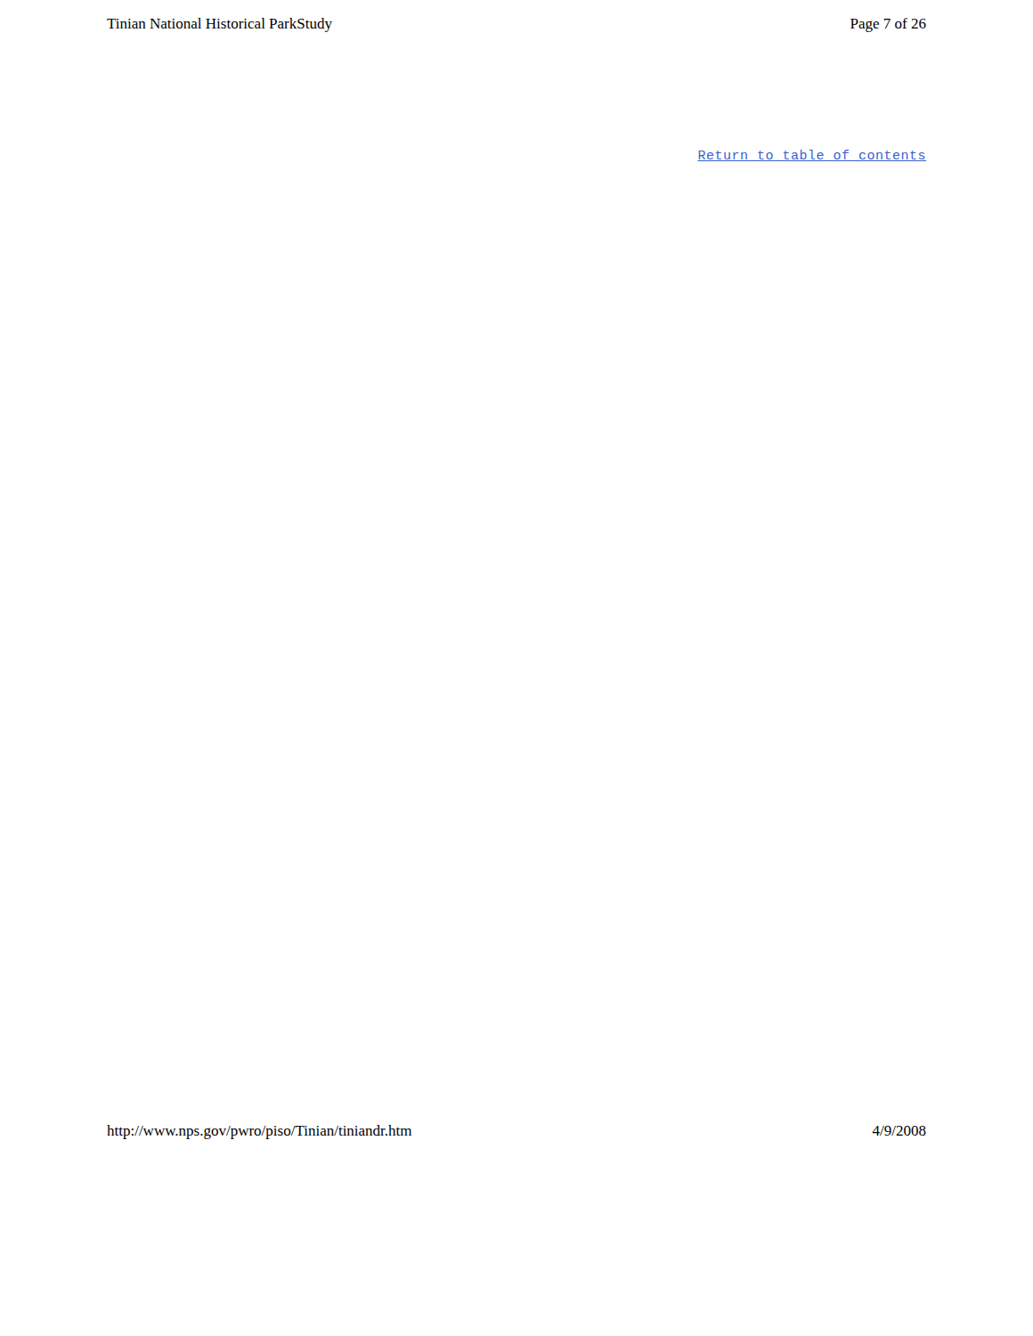Tinian National Historical ParkStudy
Page 7 of 26
Return to table of contents
http://www.nps.gov/pwro/piso/Tinian/tiniandr.htm
4/9/2008